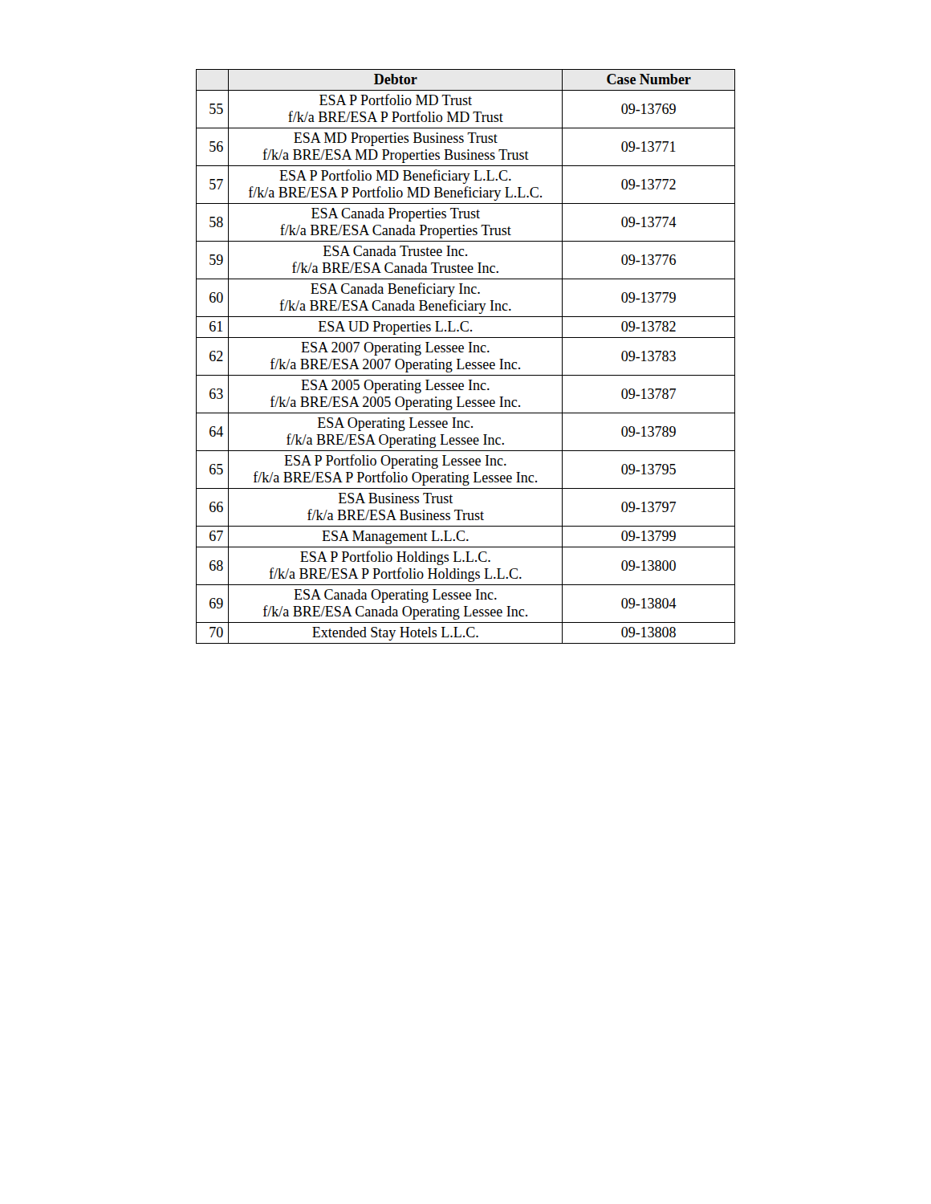| | Debtor | Case Number |
| --- | --- | --- |
| 55 | ESA P Portfolio MD Trust f/k/a BRE/ESA P Portfolio MD Trust | 09-13769 |
| 56 | ESA MD Properties Business Trust f/k/a BRE/ESA MD Properties Business Trust | 09-13771 |
| 57 | ESA P Portfolio MD Beneficiary L.L.C. f/k/a BRE/ESA P Portfolio MD Beneficiary L.L.C. | 09-13772 |
| 58 | ESA Canada Properties Trust f/k/a BRE/ESA Canada Properties Trust | 09-13774 |
| 59 | ESA Canada Trustee Inc. f/k/a BRE/ESA Canada Trustee Inc. | 09-13776 |
| 60 | ESA Canada Beneficiary Inc. f/k/a BRE/ESA Canada Beneficiary Inc. | 09-13779 |
| 61 | ESA UD Properties L.L.C. | 09-13782 |
| 62 | ESA 2007 Operating Lessee Inc. f/k/a BRE/ESA 2007 Operating Lessee Inc. | 09-13783 |
| 63 | ESA 2005 Operating Lessee Inc. f/k/a BRE/ESA 2005 Operating Lessee Inc. | 09-13787 |
| 64 | ESA Operating Lessee Inc. f/k/a BRE/ESA Operating Lessee Inc. | 09-13789 |
| 65 | ESA P Portfolio Operating Lessee Inc. f/k/a BRE/ESA P Portfolio Operating Lessee Inc. | 09-13795 |
| 66 | ESA Business Trust f/k/a BRE/ESA Business Trust | 09-13797 |
| 67 | ESA Management L.L.C. | 09-13799 |
| 68 | ESA P Portfolio Holdings L.L.C. f/k/a BRE/ESA P Portfolio Holdings L.L.C. | 09-13800 |
| 69 | ESA Canada Operating Lessee Inc. f/k/a BRE/ESA Canada Operating Lessee Inc. | 09-13804 |
| 70 | Extended Stay Hotels L.L.C. | 09-13808 |